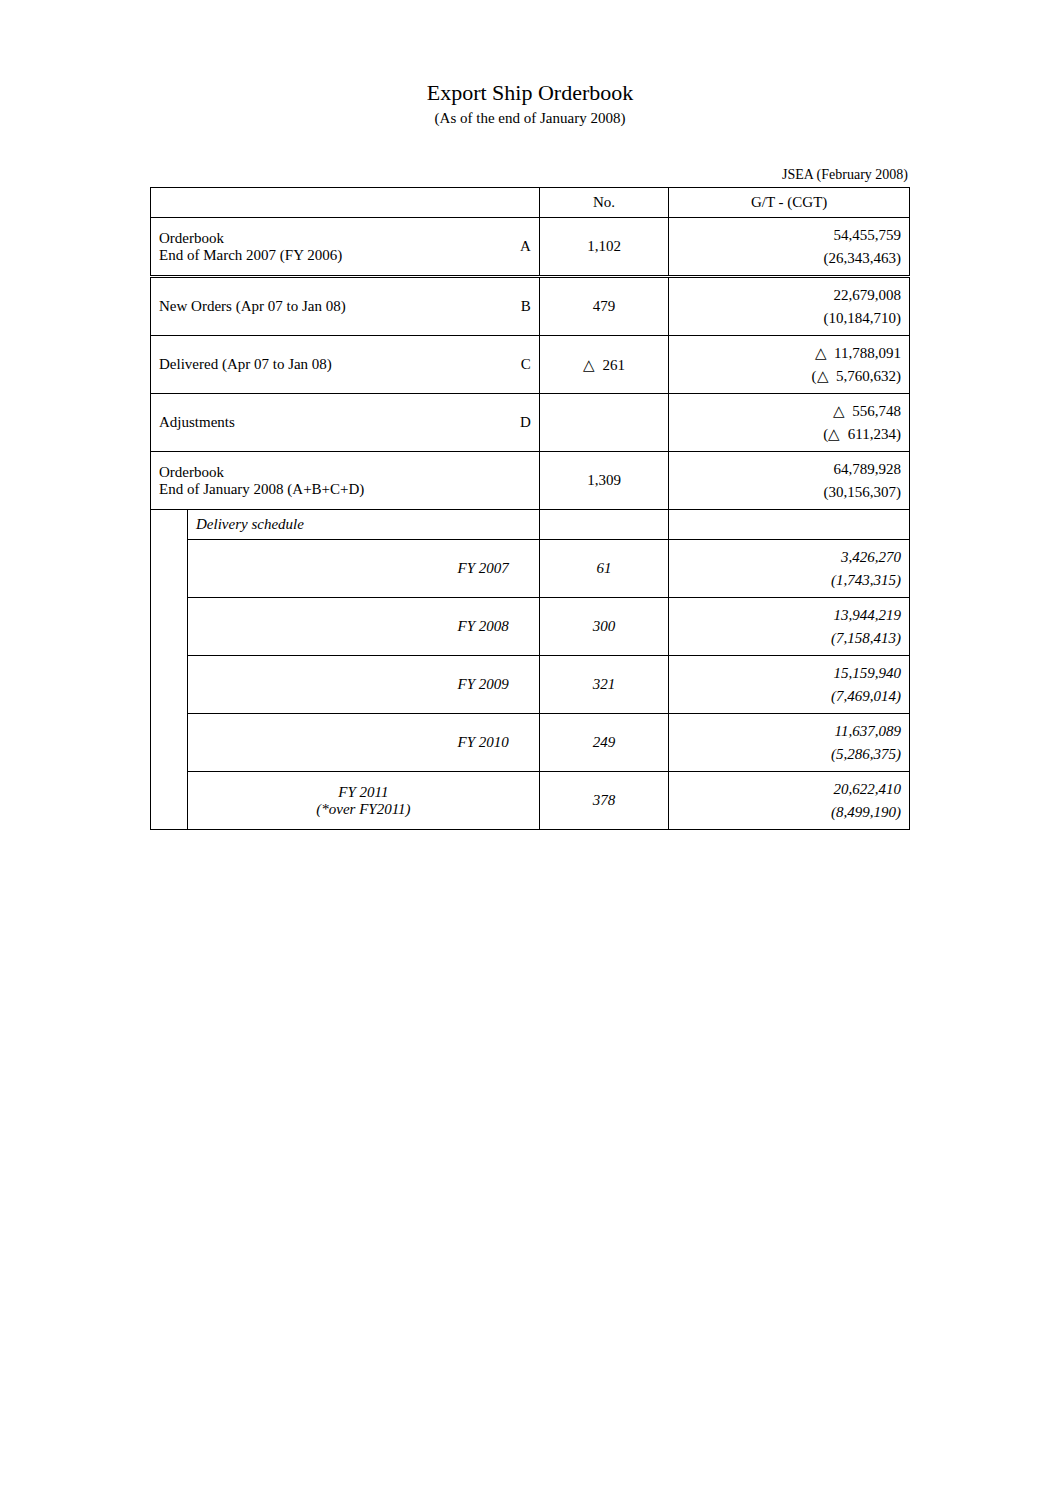Export Ship Orderbook
(As of the end of January 2008)
JSEA (February 2008)
| | No. | G/T - (CGT) |
| --- | --- | --- |
| Orderbook End of March 2007 (FY 2006) A | 1,102 | 54,455,759 (26,343,463) |
| New Orders (Apr 07 to Jan 08) B | 479 | 22,679,008 (10,184,710) |
| Delivered (Apr 07 to Jan 08) C | △ 261 | △ 11,788,091 ( △ 5,760,632) |
| Adjustments D | | △ 556,748 ( △ 611,234) |
| Orderbook End of January 2008 (A+B+C+D) | 1,309 | 64,789,928 (30,156,307) |
| | Delivery schedule | | |
| FY 2007 | 61 | 3,426,270 (1,743,315) |
| FY 2008 | 300 | 13,944,219 (7,158,413) |
| FY 2009 | 321 | 15,159,940 (7,469,014) |
| FY 2010 | 249 | 11,637,089 (5,286,375) |
| FY 2011 (*over FY2011) | 378 | 20,622,410 (8,499,190) |